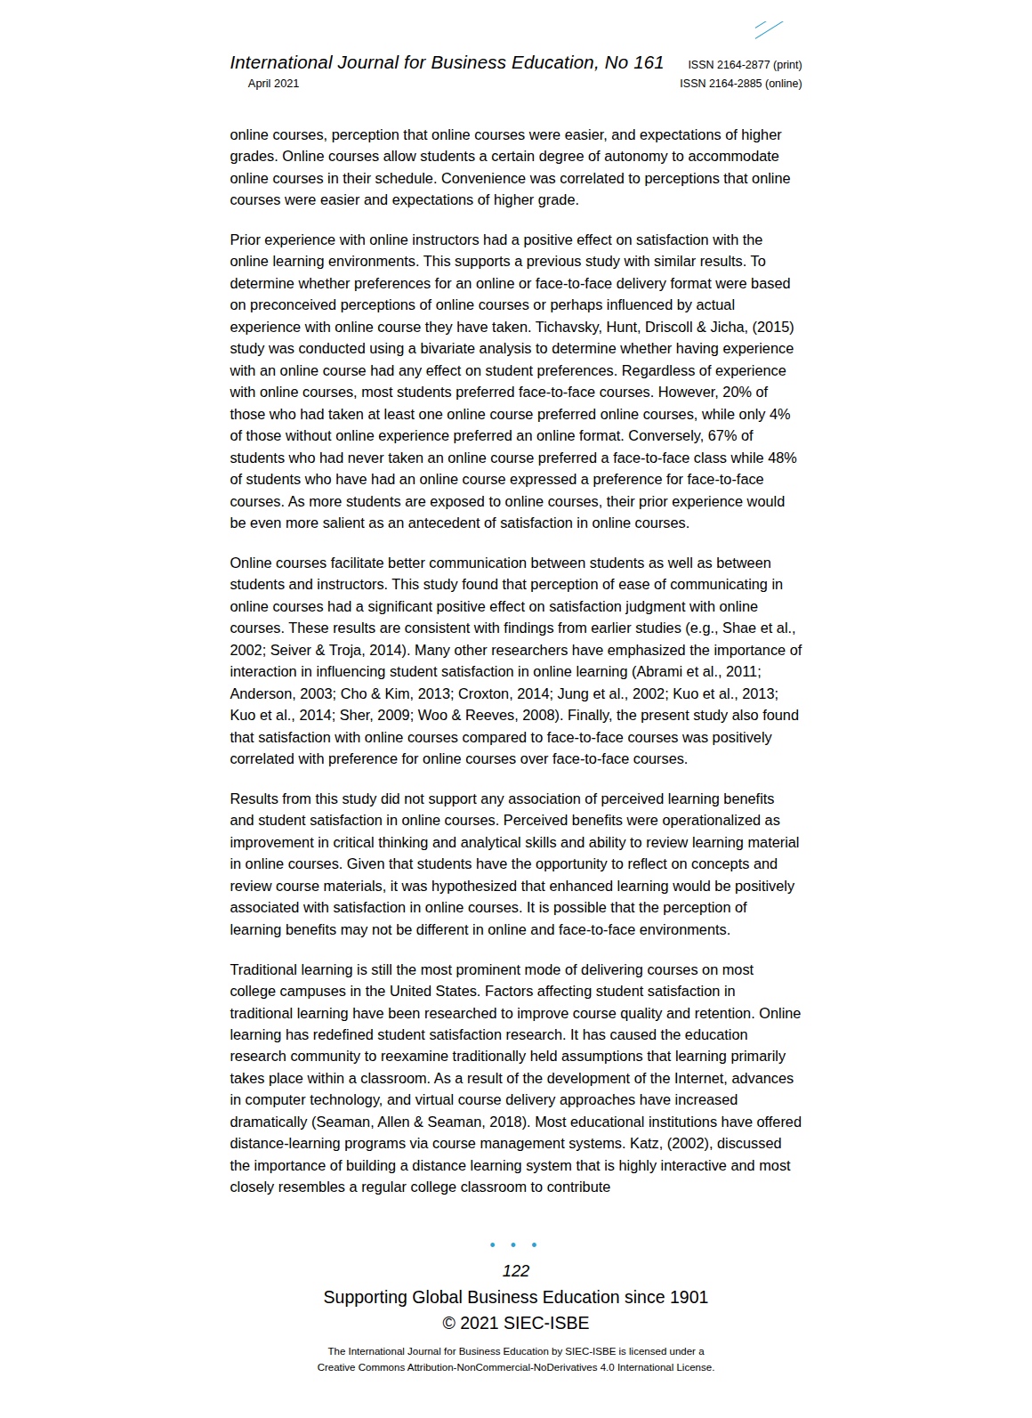International Journal for Business Education, No 161
ISSN 2164-2877 (print)
April 2021
ISSN 2164-2885 (online)
online courses, perception that online courses were easier, and expectations of higher grades. Online courses allow students a certain degree of autonomy to accommodate online courses in their schedule. Convenience was correlated to perceptions that online courses were easier and expectations of higher grade.
Prior experience with online instructors had a positive effect on satisfaction with the online learning environments. This supports a previous study with similar results. To determine whether preferences for an online or face-to-face delivery format were based on preconceived perceptions of online courses or perhaps influenced by actual experience with online course they have taken. Tichavsky, Hunt, Driscoll & Jicha, (2015) study was conducted using a bivariate analysis to determine whether having experience with an online course had any effect on student preferences. Regardless of experience with online courses, most students preferred face-to-face courses. However, 20% of those who had taken at least one online course preferred online courses, while only 4% of those without online experience preferred an online format. Conversely, 67% of students who had never taken an online course preferred a face-to-face class while 48% of students who have had an online course expressed a preference for face-to-face courses. As more students are exposed to online courses, their prior experience would be even more salient as an antecedent of satisfaction in online courses.
Online courses facilitate better communication between students as well as between students and instructors. This study found that perception of ease of communicating in online courses had a significant positive effect on satisfaction judgment with online courses. These results are consistent with findings from earlier studies (e.g., Shae et al., 2002; Seiver & Troja, 2014). Many other researchers have emphasized the importance of interaction in influencing student satisfaction in online learning (Abrami et al., 2011; Anderson, 2003; Cho & Kim, 2013; Croxton, 2014; Jung et al., 2002; Kuo et al., 2013; Kuo et al., 2014; Sher, 2009; Woo & Reeves, 2008). Finally, the present study also found that satisfaction with online courses compared to face-to-face courses was positively correlated with preference for online courses over face-to-face courses.
Results from this study did not support any association of perceived learning benefits and student satisfaction in online courses. Perceived benefits were operationalized as improvement in critical thinking and analytical skills and ability to review learning material in online courses. Given that students have the opportunity to reflect on concepts and review course materials, it was hypothesized that enhanced learning would be positively associated with satisfaction in online courses. It is possible that the perception of learning benefits may not be different in online and face-to-face environments.
Traditional learning is still the most prominent mode of delivering courses on most college campuses in the United States. Factors affecting student satisfaction in traditional learning have been researched to improve course quality and retention. Online learning has redefined student satisfaction research. It has caused the education research community to reexamine traditionally held assumptions that learning primarily takes place within a classroom. As a result of the development of the Internet, advances in computer technology, and virtual course delivery approaches have increased dramatically (Seaman, Allen & Seaman, 2018). Most educational institutions have offered distance-learning programs via course management systems. Katz, (2002), discussed the importance of building a distance learning system that is highly interactive and most closely resembles a regular college classroom to contribute
• • •
122
Supporting Global Business Education since 1901
© 2021 SIEC-ISBE
The International Journal for Business Education by SIEC-ISBE is licensed under a
Creative Commons Attribution-NonCommercial-NoDerivatives 4.0 International License.